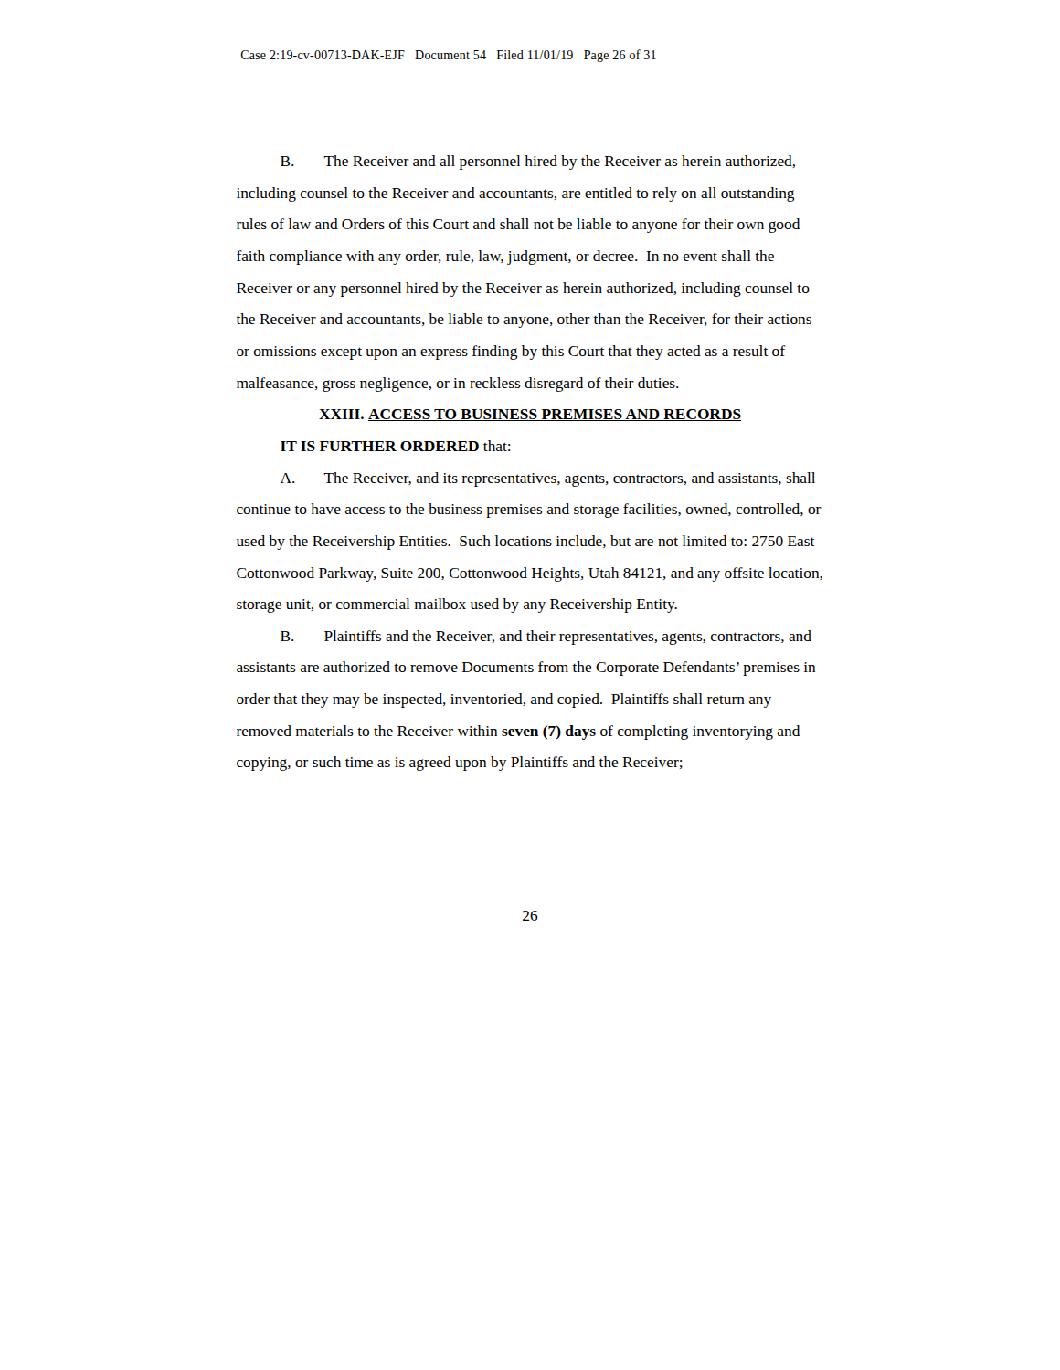Case 2:19-cv-00713-DAK-EJF Document 54 Filed 11/01/19 Page 26 of 31
B. The Receiver and all personnel hired by the Receiver as herein authorized, including counsel to the Receiver and accountants, are entitled to rely on all outstanding rules of law and Orders of this Court and shall not be liable to anyone for their own good faith compliance with any order, rule, law, judgment, or decree. In no event shall the Receiver or any personnel hired by the Receiver as herein authorized, including counsel to the Receiver and accountants, be liable to anyone, other than the Receiver, for their actions or omissions except upon an express finding by this Court that they acted as a result of malfeasance, gross negligence, or in reckless disregard of their duties.
XXIII. ACCESS TO BUSINESS PREMISES AND RECORDS
IT IS FURTHER ORDERED that:
A. The Receiver, and its representatives, agents, contractors, and assistants, shall continue to have access to the business premises and storage facilities, owned, controlled, or used by the Receivership Entities. Such locations include, but are not limited to: 2750 East Cottonwood Parkway, Suite 200, Cottonwood Heights, Utah 84121, and any offsite location, storage unit, or commercial mailbox used by any Receivership Entity.
B. Plaintiffs and the Receiver, and their representatives, agents, contractors, and assistants are authorized to remove Documents from the Corporate Defendants’ premises in order that they may be inspected, inventoried, and copied. Plaintiffs shall return any removed materials to the Receiver within seven (7) days of completing inventorying and copying, or such time as is agreed upon by Plaintiffs and the Receiver;
26